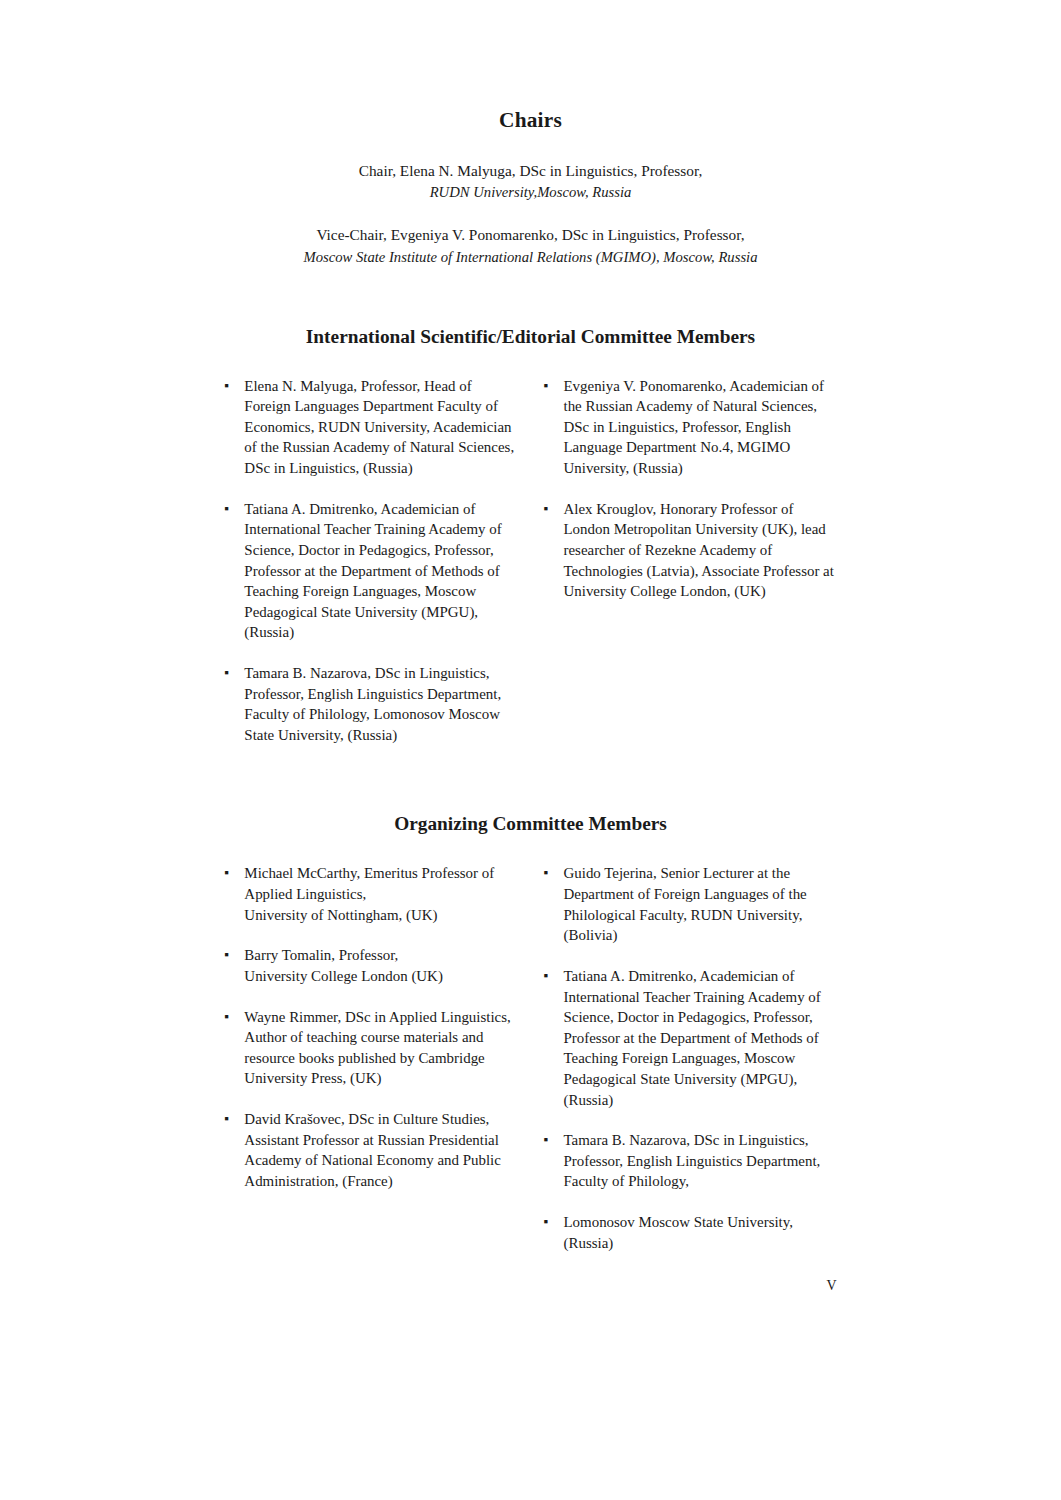Chairs
Chair, Elena N. Malyuga, DSc in Linguistics, Professor,
RUDN University,Moscow, Russia
Vice-Chair, Evgeniya V. Ponomarenko, DSc in Linguistics, Professor,
Moscow State Institute of International Relations (MGIMO), Moscow, Russia
International Scientific/Editorial Committee Members
Elena N. Malyuga, Professor, Head of Foreign Languages Department Faculty of Economics, RUDN University, Academician of the Russian Academy of Natural Sciences, DSc in Linguistics, (Russia)
Tatiana A. Dmitrenko, Academician of International Teacher Training Academy of Science, Doctor in Pedagogics, Professor, Professor at the Department of Methods of Teaching Foreign Languages, Moscow Pedagogical State University (MPGU), (Russia)
Tamara B. Nazarova, DSc in Linguistics, Professor, English Linguistics Department, Faculty of Philology, Lomonosov Moscow State University, (Russia)
Evgeniya V. Ponomarenko, Academician of the Russian Academy of Natural Sciences, DSc in Linguistics, Professor, English Language Department No.4, MGIMO University, (Russia)
Alex Krouglov, Honorary Professor of London Metropolitan University (UK), lead researcher of Rezekne Academy of Technologies (Latvia), Associate Professor at University College London, (UK)
Organizing Committee Members
Michael McCarthy, Emeritus Professor of Applied Linguistics,
University of Nottingham, (UK)
Barry Tomalin, Professor,
University College London (UK)
Wayne Rimmer, DSc in Applied Linguistics, Author of teaching course materials and resource books published by Cambridge University Press, (UK)
David Krašovec, DSc in Culture Studies, Assistant Professor at Russian Presidential Academy of National Economy and Public Administration, (France)
Guido Tejerina, Senior Lecturer at the Department of Foreign Languages of the Philological Faculty, RUDN University, (Bolivia)
Tatiana A. Dmitrenko, Academician of International Teacher Training Academy of Science, Doctor in Pedagogics, Professor, Professor at the Department of Methods of Teaching Foreign Languages, Moscow Pedagogical State University (MPGU), (Russia)
Tamara B. Nazarova, DSc in Linguistics, Professor, English Linguistics Department, Faculty of Philology,
Lomonosov Moscow State University, (Russia)
V